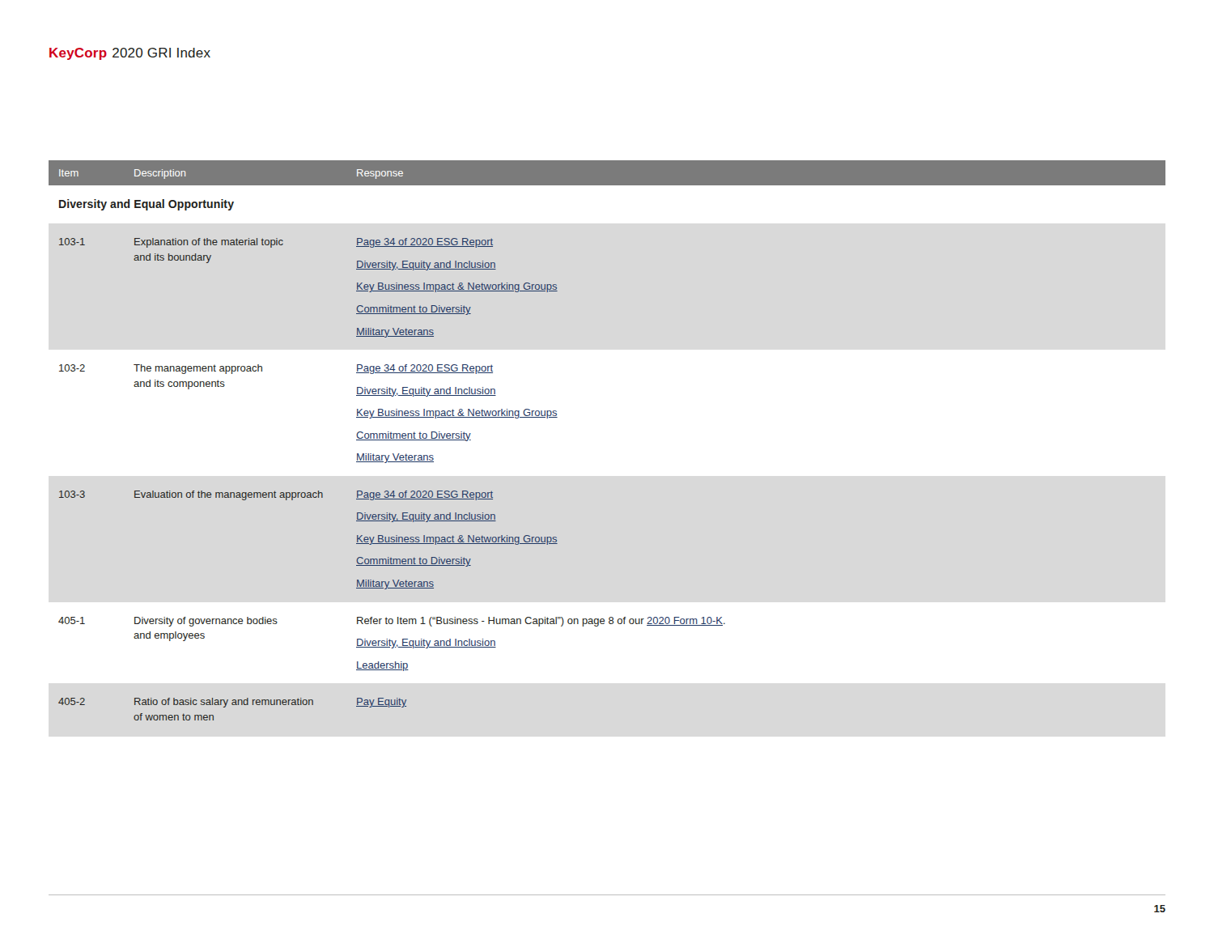KeyCorp 2020 GRI Index
| Item | Description | Response |
| --- | --- | --- |
| Diversity and Equal Opportunity |
| 103-1 | Explanation of the material topic and its boundary | Page 34 of 2020 ESG Report Diversity, Equity and Inclusion Key Business Impact & Networking Groups Commitment to Diversity Military Veterans |
| 103-2 | The management approach and its components | Page 34 of 2020 ESG Report Diversity, Equity and Inclusion Key Business Impact & Networking Groups Commitment to Diversity Military Veterans |
| 103-3 | Evaluation of the management approach | Page 34 of 2020 ESG Report Diversity, Equity and Inclusion Key Business Impact & Networking Groups Commitment to Diversity Military Veterans |
| 405-1 | Diversity of governance bodies and employees | Refer to Item 1 (“Business - Human Capital”) on page 8 of our 2020 Form 10-K . Diversity, Equity and Inclusion Leadership |
| 405-2 | Ratio of basic salary and remuneration of women to men | Pay Equity |
15